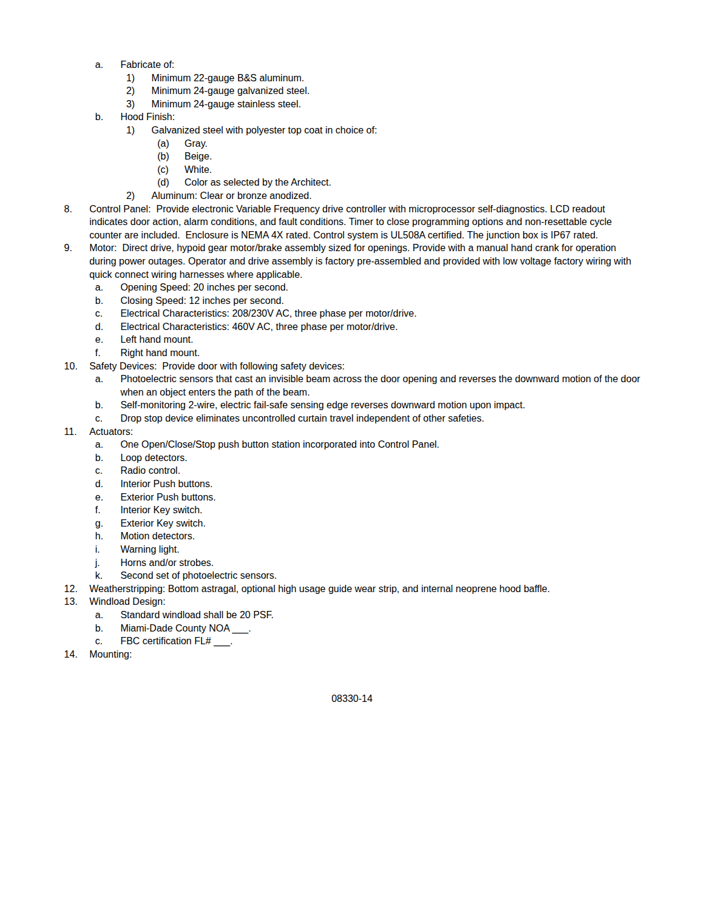a. Fabricate of:
1) Minimum 22-gauge B&S aluminum.
2) Minimum 24-gauge galvanized steel.
3) Minimum 24-gauge stainless steel.
b. Hood Finish:
1) Galvanized steel with polyester top coat in choice of:
(a) Gray.
(b) Beige.
(c) White.
(d) Color as selected by the Architect.
2) Aluminum: Clear or bronze anodized.
8. Control Panel: Provide electronic Variable Frequency drive controller with microprocessor self-diagnostics. LCD readout indicates door action, alarm conditions, and fault conditions. Timer to close programming options and non-resettable cycle counter are included. Enclosure is NEMA 4X rated. Control system is UL508A certified. The junction box is IP67 rated.
9. Motor: Direct drive, hypoid gear motor/brake assembly sized for openings. Provide with a manual hand crank for operation during power outages. Operator and drive assembly is factory pre-assembled and provided with low voltage factory wiring with quick connect wiring harnesses where applicable.
a. Opening Speed: 20 inches per second.
b. Closing Speed: 12 inches per second.
c. Electrical Characteristics: 208/230V AC, three phase per motor/drive.
d. Electrical Characteristics: 460V AC, three phase per motor/drive.
e. Left hand mount.
f. Right hand mount.
10. Safety Devices: Provide door with following safety devices:
a. Photoelectric sensors that cast an invisible beam across the door opening and reverses the downward motion of the door when an object enters the path of the beam.
b. Self-monitoring 2-wire, electric fail-safe sensing edge reverses downward motion upon impact.
c. Drop stop device eliminates uncontrolled curtain travel independent of other safeties.
11. Actuators:
a. One Open/Close/Stop push button station incorporated into Control Panel.
b. Loop detectors.
c. Radio control.
d. Interior Push buttons.
e. Exterior Push buttons.
f. Interior Key switch.
g. Exterior Key switch.
h. Motion detectors.
i. Warning light.
j. Horns and/or strobes.
k. Second set of photoelectric sensors.
12. Weatherstripping: Bottom astragal, optional high usage guide wear strip, and internal neoprene hood baffle.
13. Windload Design:
a. Standard windload shall be 20 PSF.
b. Miami-Dade County NOA ___.
c. FBC certification FL# ___.
14. Mounting:
08330-14